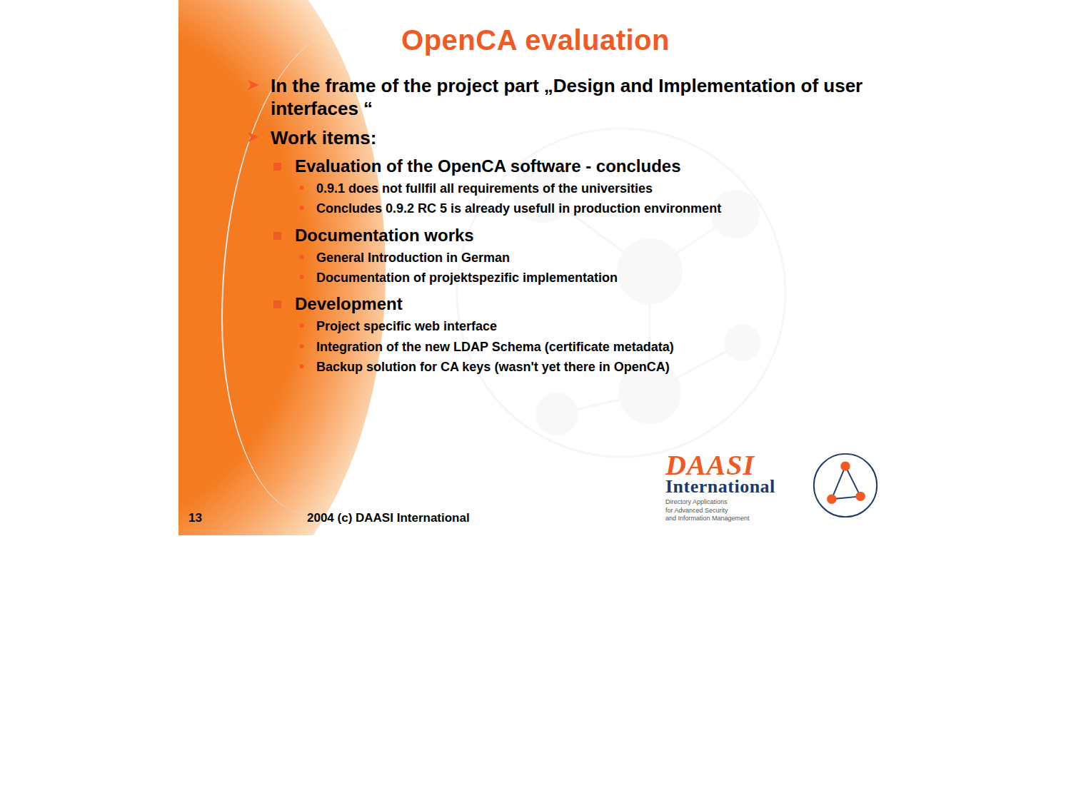OpenCA evaluation
In the frame of the project part „Design and Implementation of user interfaces “
Work items:
Evaluation of the OpenCA software - concludes
0.9.1 does not fullfil all requirements of the universities
Concludes 0.9.2 RC 5 is already usefull in production environment
Documentation works
General Introduction in German
Documentation of projektspezific implementation
Development
Project specific web interface
Integration of the new LDAP Schema (certificate metadata)
Backup solution for CA keys (wasn't yet there in OpenCA)
13 2004 (c) DAASI International
DAASI
International
Directory Applications
for Advanced Security
and Information Management